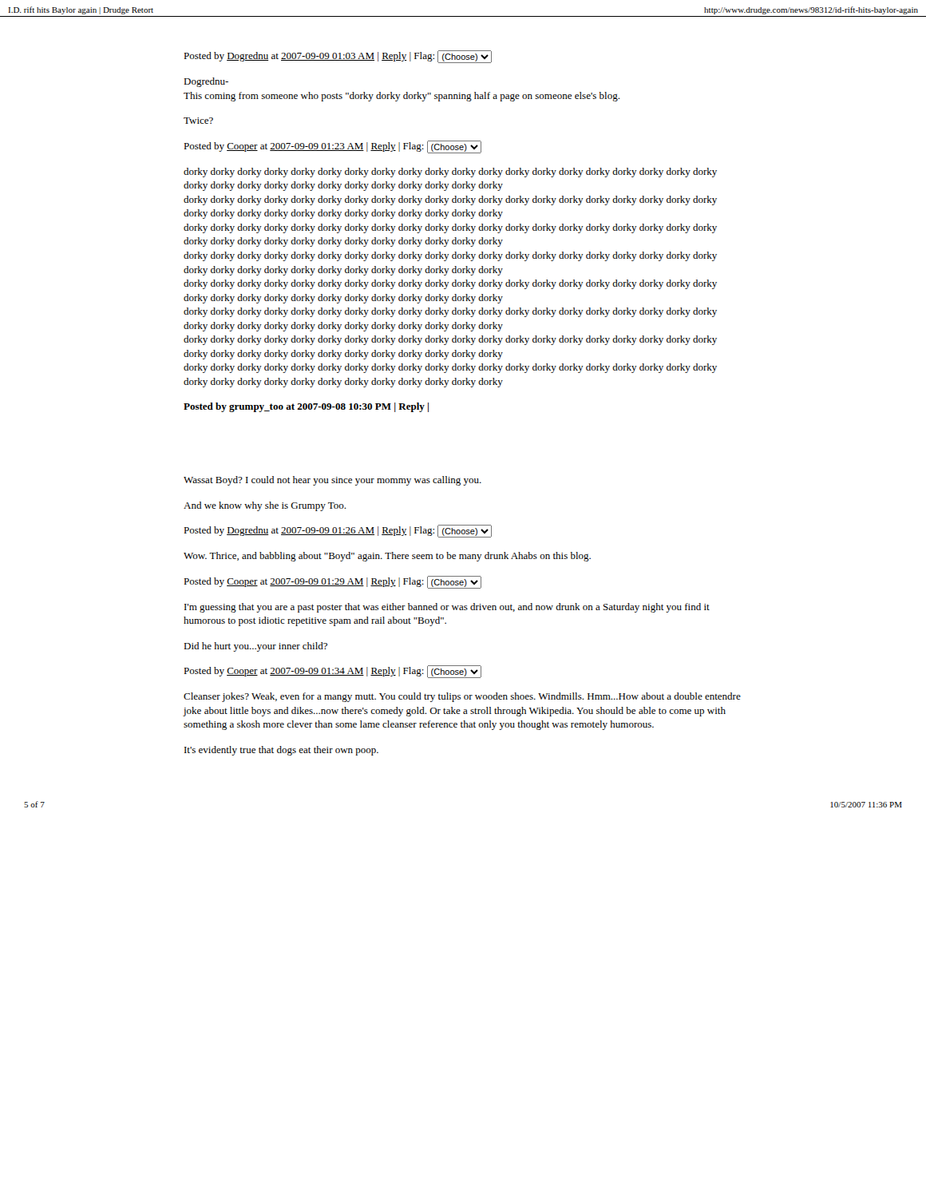I.D. rift hits Baylor again | Drudge Retort http://www.drudge.com/news/98312/id-rift-hits-baylor-again
Posted by Dogrednu at 2007-09-09 01:03 AM | Reply | Flag: (Choose)
Dogrednu-
This coming from someone who posts "dorky dorky dorky" spanning half a page on someone else's blog.
Twice?
Posted by Cooper at 2007-09-09 01:23 AM | Reply | Flag: (Choose)
dorky dorky dorky dorky dorky dorky dorky dorky dorky dorky dorky dorky dorky dorky dorky dorky dorky dorky dorky dorky dorky dorky dorky dorky dorky dorky dorky dorky dorky dorky dorky dorky
dorky dorky dorky dorky dorky dorky dorky dorky dorky dorky dorky dorky dorky dorky dorky dorky dorky dorky dorky dorky dorky dorky dorky dorky dorky dorky dorky dorky dorky dorky dorky dorky
dorky dorky dorky dorky dorky dorky dorky dorky dorky dorky dorky dorky dorky dorky dorky dorky dorky dorky dorky dorky dorky dorky dorky dorky dorky dorky dorky dorky dorky dorky dorky dorky
dorky dorky dorky dorky dorky dorky dorky dorky dorky dorky dorky dorky dorky dorky dorky dorky dorky dorky dorky dorky dorky dorky dorky dorky dorky dorky dorky dorky dorky dorky dorky dorky
dorky dorky dorky dorky dorky dorky dorky dorky dorky dorky dorky dorky dorky dorky dorky dorky dorky dorky dorky dorky dorky dorky dorky dorky dorky dorky dorky dorky dorky dorky dorky dorky
dorky dorky dorky dorky dorky dorky dorky dorky dorky dorky dorky dorky dorky dorky dorky dorky dorky dorky dorky dorky dorky dorky dorky dorky dorky dorky dorky dorky dorky dorky dorky dorky
dorky dorky dorky dorky dorky dorky dorky dorky dorky dorky dorky dorky dorky dorky dorky dorky dorky dorky dorky dorky dorky dorky dorky dorky dorky dorky dorky dorky dorky dorky dorky dorky
dorky dorky dorky dorky dorky dorky dorky dorky dorky dorky dorky dorky dorky dorky dorky dorky dorky dorky dorky dorky dorky dorky dorky dorky dorky dorky dorky dorky dorky dorky dorky dorky
Posted by grumpy_too at 2007-09-08 10:30 PM | Reply |
Wassat Boyd? I could not hear you since your mommy was calling you.
And we know why she is Grumpy Too.
Posted by Dogrednu at 2007-09-09 01:26 AM | Reply | Flag: (Choose)
Wow. Thrice, and babbling about "Boyd" again. There seem to be many drunk Ahabs on this blog.
Posted by Cooper at 2007-09-09 01:29 AM | Reply | Flag: (Choose)
I'm guessing that you are a past poster that was either banned or was driven out, and now drunk on a Saturday night you find it humorous to post idiotic repetitive spam and rail about "Boyd".
Did he hurt you...your inner child?
Posted by Cooper at 2007-09-09 01:34 AM | Reply | Flag: (Choose)
Cleanser jokes? Weak, even for a mangy mutt. You could try tulips or wooden shoes. Windmills. Hmm...How about a double entendre joke about little boys and dikes...now there's comedy gold. Or take a stroll through Wikipedia. You should be able to come up with something a skosh more clever than some lame cleanser reference that only you thought was remotely humorous.
It's evidently true that dogs eat their own poop.
5 of 7 10/5/2007 11:36 PM